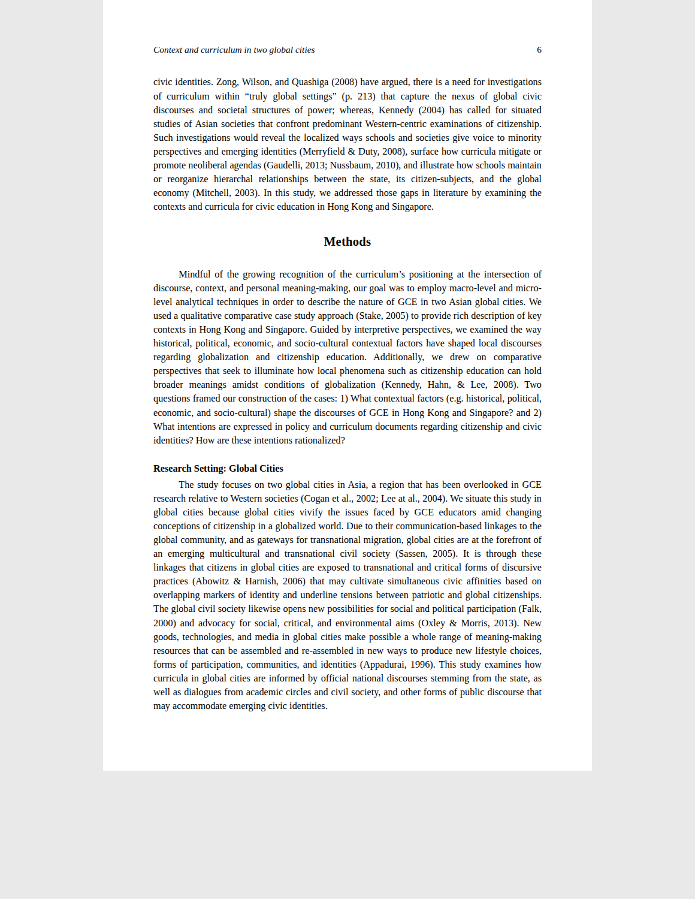Context and curriculum in two global cities 6
civic identities. Zong, Wilson, and Quashiga (2008) have argued, there is a need for investigations of curriculum within “truly global settings” (p. 213) that capture the nexus of global civic discourses and societal structures of power; whereas, Kennedy (2004) has called for situated studies of Asian societies that confront predominant Western-centric examinations of citizenship. Such investigations would reveal the localized ways schools and societies give voice to minority perspectives and emerging identities (Merryfield & Duty, 2008), surface how curricula mitigate or promote neoliberal agendas (Gaudelli, 2013; Nussbaum, 2010), and illustrate how schools maintain or reorganize hierarchal relationships between the state, its citizen-subjects, and the global economy (Mitchell, 2003). In this study, we addressed those gaps in literature by examining the contexts and curricula for civic education in Hong Kong and Singapore.
Methods
Mindful of the growing recognition of the curriculum’s positioning at the intersection of discourse, context, and personal meaning-making, our goal was to employ macro-level and micro-level analytical techniques in order to describe the nature of GCE in two Asian global cities. We used a qualitative comparative case study approach (Stake, 2005) to provide rich description of key contexts in Hong Kong and Singapore. Guided by interpretive perspectives, we examined the way historical, political, economic, and socio-cultural contextual factors have shaped local discourses regarding globalization and citizenship education. Additionally, we drew on comparative perspectives that seek to illuminate how local phenomena such as citizenship education can hold broader meanings amidst conditions of globalization (Kennedy, Hahn, & Lee, 2008). Two questions framed our construction of the cases: 1) What contextual factors (e.g. historical, political, economic, and socio-cultural) shape the discourses of GCE in Hong Kong and Singapore? and 2) What intentions are expressed in policy and curriculum documents regarding citizenship and civic identities? How are these intentions rationalized?
Research Setting: Global Cities
The study focuses on two global cities in Asia, a region that has been overlooked in GCE research relative to Western societies (Cogan et al., 2002; Lee at al., 2004). We situate this study in global cities because global cities vivify the issues faced by GCE educators amid changing conceptions of citizenship in a globalized world. Due to their communication-based linkages to the global community, and as gateways for transnational migration, global cities are at the forefront of an emerging multicultural and transnational civil society (Sassen, 2005). It is through these linkages that citizens in global cities are exposed to transnational and critical forms of discursive practices (Abowitz & Harnish, 2006) that may cultivate simultaneous civic affinities based on overlapping markers of identity and underline tensions between patriotic and global citizenships. The global civil society likewise opens new possibilities for social and political participation (Falk, 2000) and advocacy for social, critical, and environmental aims (Oxley & Morris, 2013). New goods, technologies, and media in global cities make possible a whole range of meaning-making resources that can be assembled and re-assembled in new ways to produce new lifestyle choices, forms of participation, communities, and identities (Appadurai, 1996). This study examines how curricula in global cities are informed by official national discourses stemming from the state, as well as dialogues from academic circles and civil society, and other forms of public discourse that may accommodate emerging civic identities.